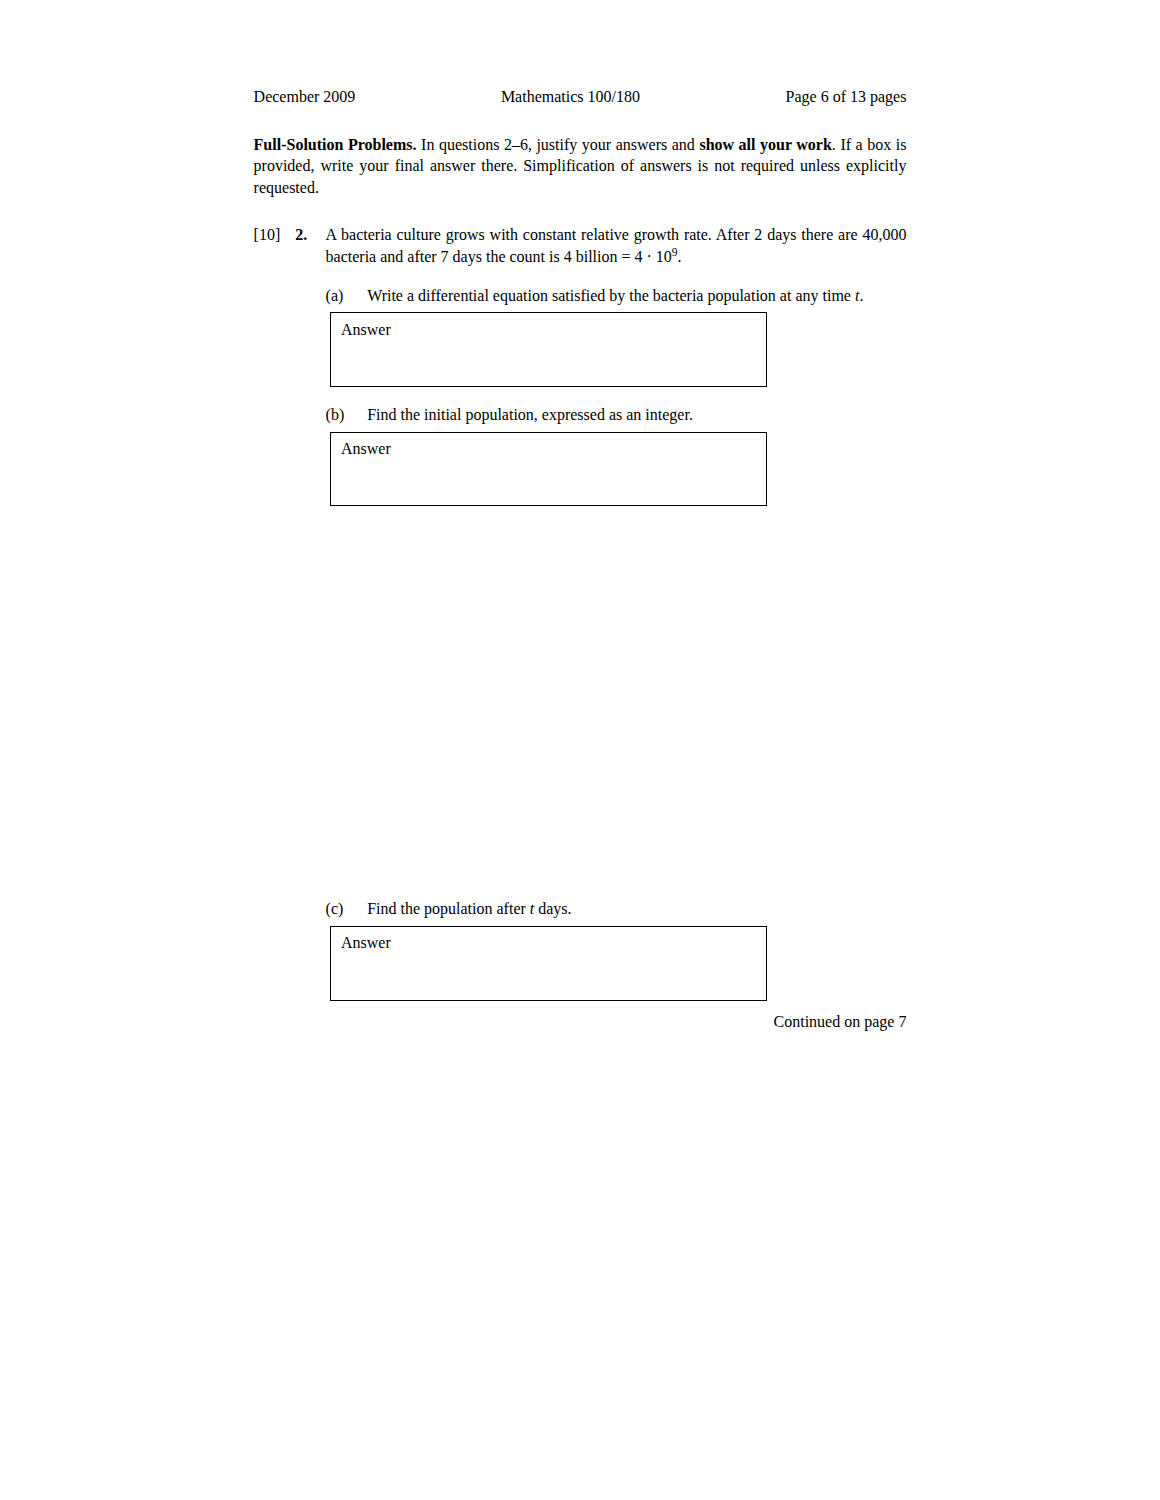December 2009
Mathematics 100/180
Page 6 of 13 pages
Full-Solution Problems. In questions 2–6, justify your answers and show all your work. If a box is provided, write your final answer there. Simplification of answers is not required unless explicitly requested.
[10]
2.
A bacteria culture grows with constant relative growth rate. After 2 days there are 40,000 bacteria and after 7 days the count is 4 billion = 4 · 109.
(a)
Write a differential equation satisfied by the bacteria population at any time t.
Answer
(b)
Find the initial population, expressed as an integer.
Answer
(c)
Find the population after t days.
Answer
Continued on page 7